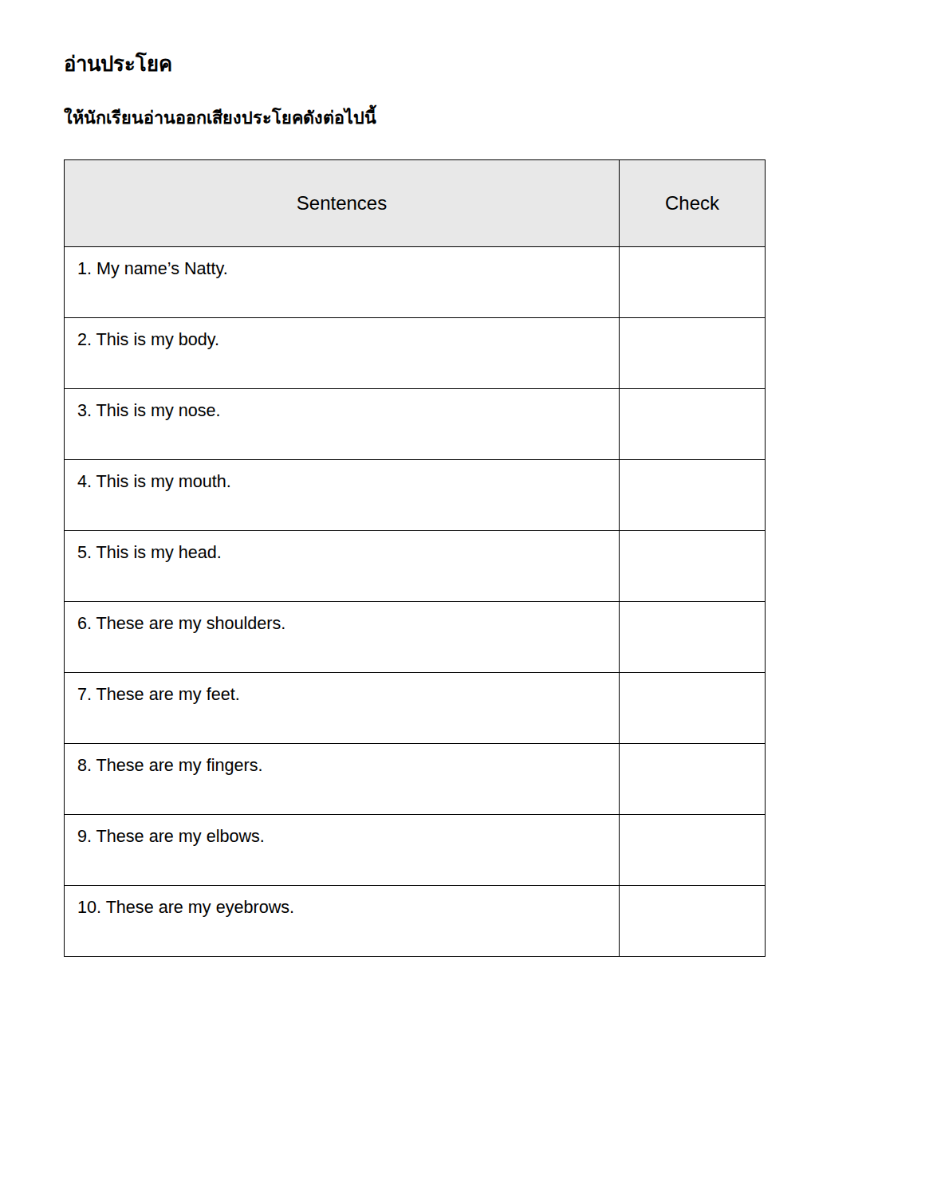อ่านประโยค
ให้นักเรียนอ่านออกเสียงประโยคดังต่อไปนี้
| Sentences | Check |
| --- | --- |
| 1. My name’s Natty. | |
| 2. This is my body. | |
| 3. This is my nose. | |
| 4. This is my mouth. | |
| 5. This is my head. | |
| 6. These are my shoulders. | |
| 7. These are my feet. | |
| 8. These are my fingers. | |
| 9. These are my elbows. | |
| 10. These are my eyebrows. | |